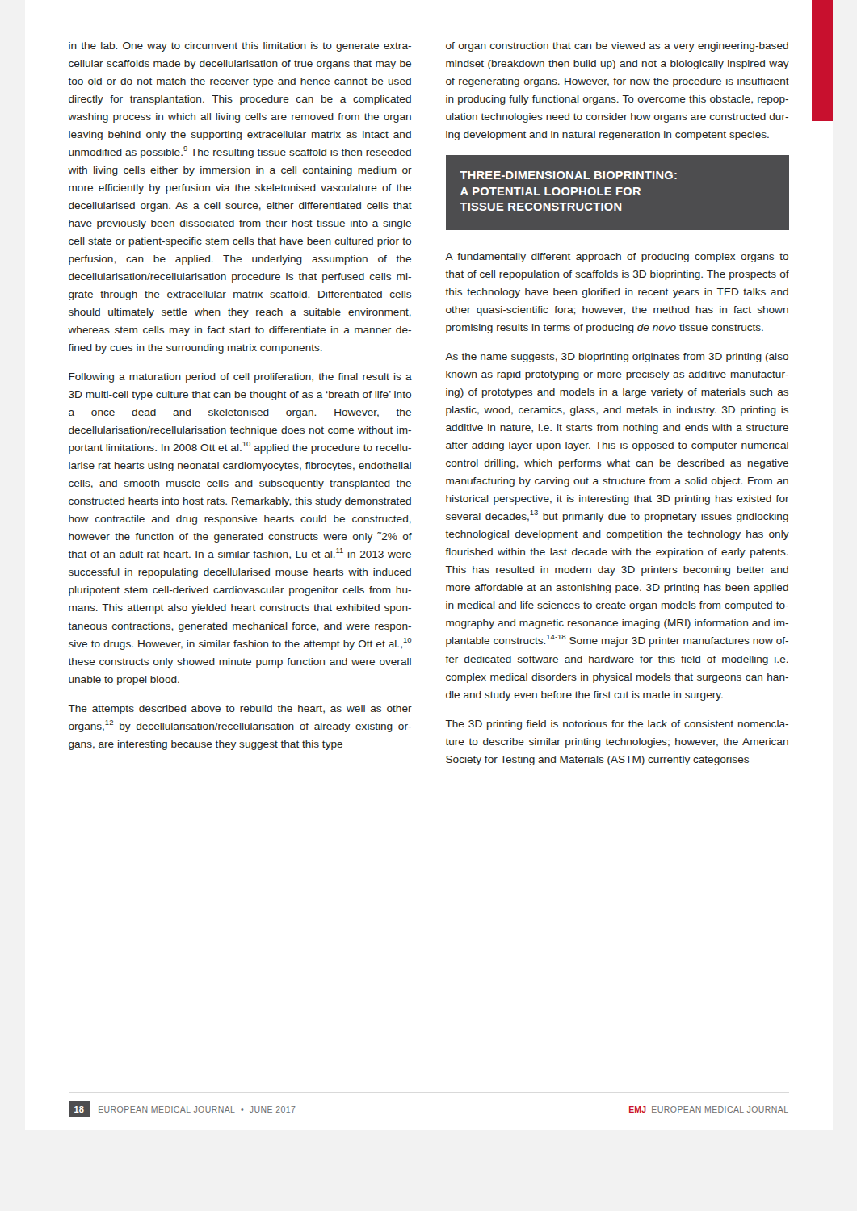in the lab. One way to circumvent this limitation is to generate extracellular scaffolds made by decellularisation of true organs that may be too old or do not match the receiver type and hence cannot be used directly for transplantation. This procedure can be a complicated washing process in which all living cells are removed from the organ leaving behind only the supporting extracellular matrix as intact and unmodified as possible.9 The resulting tissue scaffold is then reseeded with living cells either by immersion in a cell containing medium or more efficiently by perfusion via the skeletonised vasculature of the decellularised organ. As a cell source, either differentiated cells that have previously been dissociated from their host tissue into a single cell state or patient-specific stem cells that have been cultured prior to perfusion, can be applied. The underlying assumption of the decellularisation/recellularisation procedure is that perfused cells migrate through the extracellular matrix scaffold. Differentiated cells should ultimately settle when they reach a suitable environment, whereas stem cells may in fact start to differentiate in a manner defined by cues in the surrounding matrix components.
Following a maturation period of cell proliferation, the final result is a 3D multi-cell type culture that can be thought of as a ‘breath of life’ into a once dead and skeletonised organ. However, the decellularisation/recellularisation technique does not come without important limitations. In 2008 Ott et al.10 applied the procedure to recellularise rat hearts using neonatal cardiomyocytes, fibrocytes, endothelial cells, and smooth muscle cells and subsequently transplanted the constructed hearts into host rats. Remarkably, this study demonstrated how contractile and drug responsive hearts could be constructed, however the function of the generated constructs were only ˜2% of that of an adult rat heart. In a similar fashion, Lu et al.11 in 2013 were successful in repopulating decellularised mouse hearts with induced pluripotent stem cell-derived cardiovascular progenitor cells from humans. This attempt also yielded heart constructs that exhibited spontaneous contractions, generated mechanical force, and were responsive to drugs. However, in similar fashion to the attempt by Ott et al.,10 these constructs only showed minute pump function and were overall unable to propel blood.
The attempts described above to rebuild the heart, as well as other organs,12 by decellularisation/recellularisation of already existing organs, are interesting because they suggest that this type
of organ construction that can be viewed as a very engineering-based mindset (breakdown then build up) and not a biologically inspired way of regenerating organs. However, for now the procedure is insufficient in producing fully functional organs. To overcome this obstacle, repopulation technologies need to consider how organs are constructed during development and in natural regeneration in competent species.
Three-dimensional bioprinting:
a potential loophole for
tissue reconstruction
A fundamentally different approach of producing complex organs to that of cell repopulation of scaffolds is 3D bioprinting. The prospects of this technology have been glorified in recent years in TED talks and other quasi-scientific fora; however, the method has in fact shown promising results in terms of producing de novo tissue constructs.
As the name suggests, 3D bioprinting originates from 3D printing (also known as rapid prototyping or more precisely as additive manufacturing) of prototypes and models in a large variety of materials such as plastic, wood, ceramics, glass, and metals in industry. 3D printing is additive in nature, i.e. it starts from nothing and ends with a structure after adding layer upon layer. This is opposed to computer numerical control drilling, which performs what can be described as negative manufacturing by carving out a structure from a solid object. From an historical perspective, it is interesting that 3D printing has existed for several decades,13 but primarily due to proprietary issues gridlocking technological development and competition the technology has only flourished within the last decade with the expiration of early patents. This has resulted in modern day 3D printers becoming better and more affordable at an astonishing pace. 3D printing has been applied in medical and life sciences to create organ models from computed tomography and magnetic resonance imaging (MRI) information and implantable constructs.14-18 Some major 3D printer manufactures now offer dedicated software and hardware for this field of modelling i.e. complex medical disorders in physical models that surgeons can handle and study even before the first cut is made in surgery.
The 3D printing field is notorious for the lack of consistent nomenclature to describe similar printing technologies; however, the American Society for Testing and Materials (ASTM) currently categorises
18 European Medical Journal • June 2017
EMJ European Medical Journal